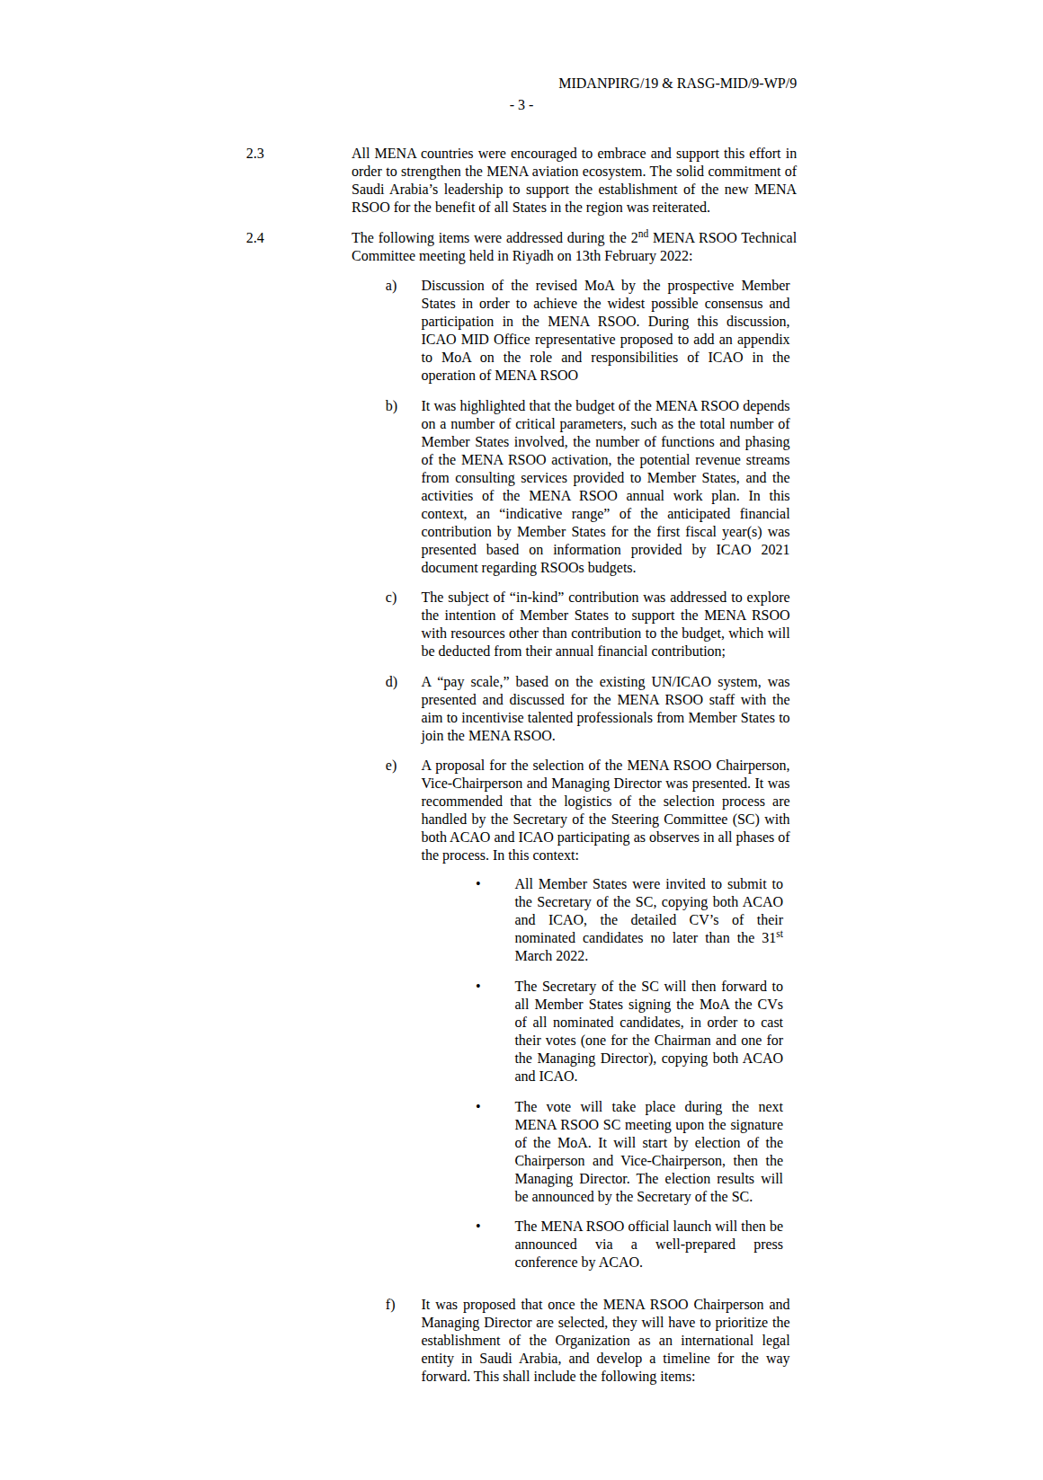MIDANPIRG/19 & RASG-MID/9-WP/9
- 3 -
2.3
All MENA countries were encouraged to embrace and support this effort in order to strengthen the MENA aviation ecosystem. The solid commitment of Saudi Arabia’s leadership to support the establishment of the new MENA RSOO for the benefit of all States in the region was reiterated.
2.4
The following items were addressed during the 2nd MENA RSOO Technical Committee meeting held in Riyadh on 13th February 2022:
a) Discussion of the revised MoA by the prospective Member States in order to achieve the widest possible consensus and participation in the MENA RSOO. During this discussion, ICAO MID Office representative proposed to add an appendix to MoA on the role and responsibilities of ICAO in the operation of MENA RSOO
b) It was highlighted that the budget of the MENA RSOO depends on a number of critical parameters, such as the total number of Member States involved, the number of functions and phasing of the MENA RSOO activation, the potential revenue streams from consulting services provided to Member States, and the activities of the MENA RSOO annual work plan. In this context, an “indicative range” of the anticipated financial contribution by Member States for the first fiscal year(s) was presented based on information provided by ICAO 2021 document regarding RSOOs budgets.
c) The subject of “in-kind” contribution was addressed to explore the intention of Member States to support the MENA RSOO with resources other than contribution to the budget, which will be deducted from their annual financial contribution;
d) A “pay scale,” based on the existing UN/ICAO system, was presented and discussed for the MENA RSOO staff with the aim to incentivise talented professionals from Member States to join the MENA RSOO.
e) A proposal for the selection of the MENA RSOO Chairperson, Vice-Chairperson and Managing Director was presented. It was recommended that the logistics of the selection process are handled by the Secretary of the Steering Committee (SC) with both ACAO and ICAO participating as observes in all phases of the process. In this context:
• All Member States were invited to submit to the Secretary of the SC, copying both ACAO and ICAO, the detailed CV’s of their nominated candidates no later than the 31st March 2022.
• The Secretary of the SC will then forward to all Member States signing the MoA the CVs of all nominated candidates, in order to cast their votes (one for the Chairman and one for the Managing Director), copying both ACAO and ICAO.
• The vote will take place during the next MENA RSOO SC meeting upon the signature of the MoA. It will start by election of the Chairperson and Vice-Chairperson, then the Managing Director. The election results will be announced by the Secretary of the SC.
• The MENA RSOO official launch will then be announced via a well-prepared press conference by ACAO.
f) It was proposed that once the MENA RSOO Chairperson and Managing Director are selected, they will have to prioritize the establishment of the Organization as an international legal entity in Saudi Arabia, and develop a timeline for the way forward. This shall include the following items: